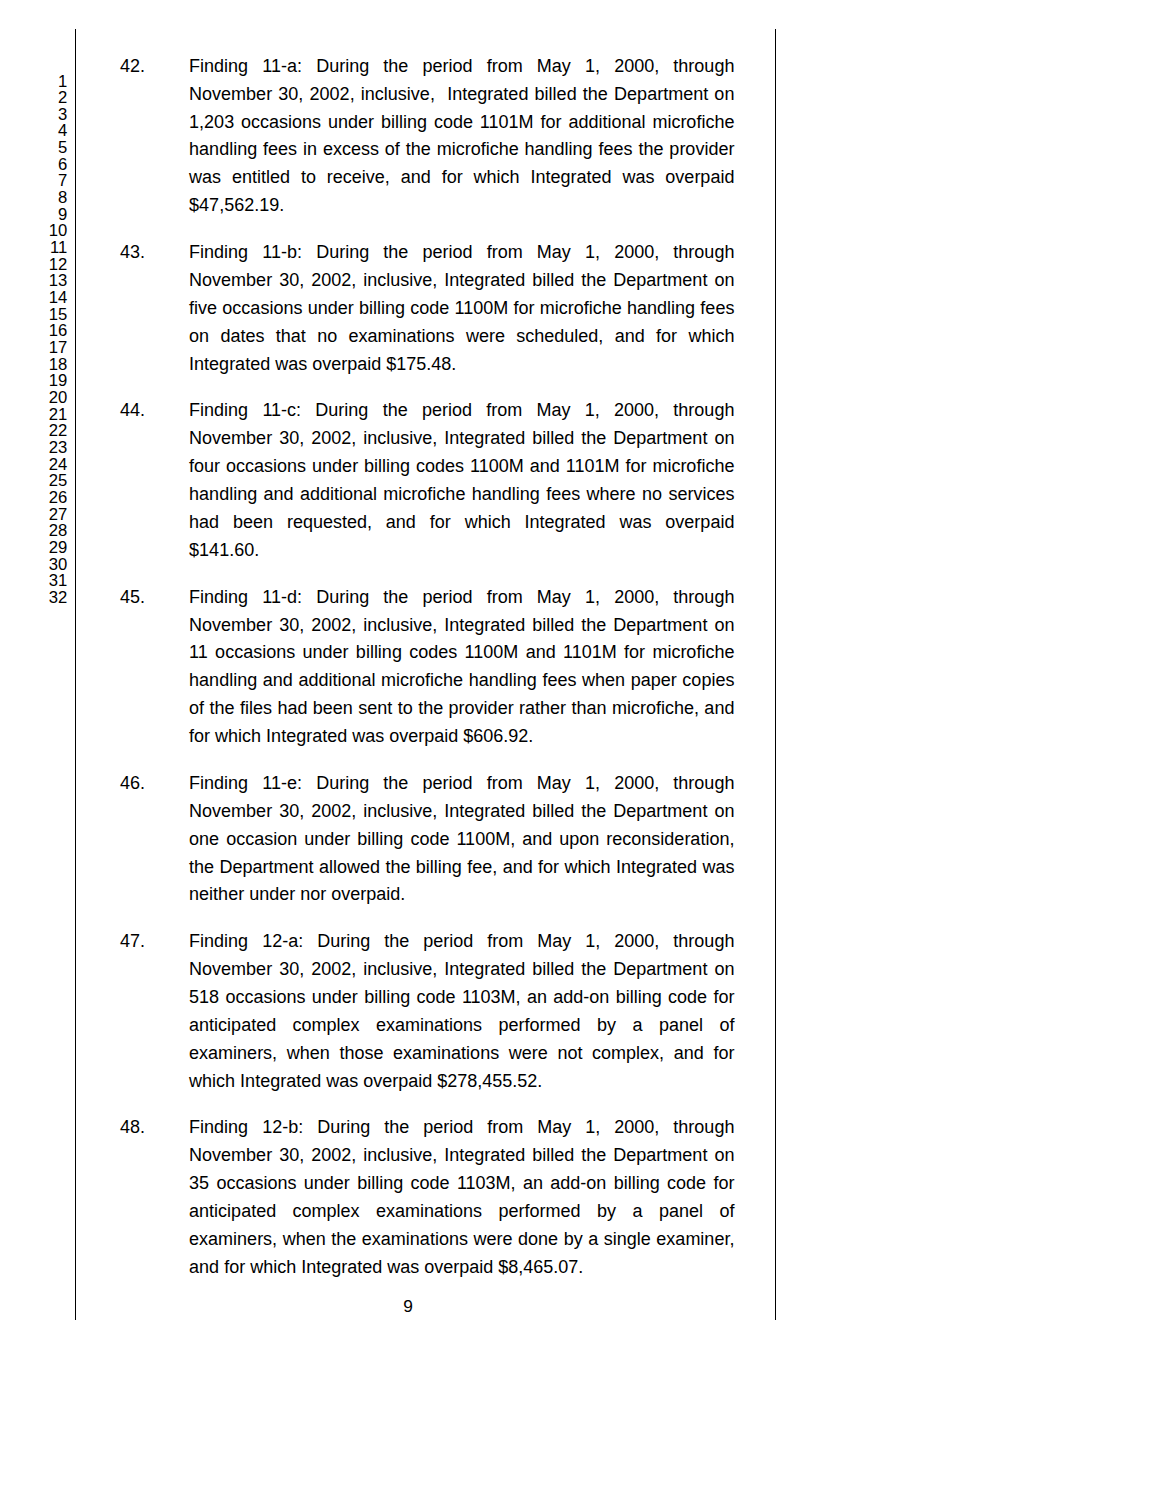1
2
3
4
5
6
7
8
9
10
11
12
13
14
15
16
17
18
19
20
21
22
23
24
25
26
27
28
29
30
31
32
42.
Finding 11-a: During the period from May 1, 2000, through November 30, 2002, inclusive, Integrated billed the Department on 1,203 occasions under billing code 1101M for additional microfiche handling fees in excess of the microfiche handling fees the provider was entitled to receive, and for which Integrated was overpaid $47,562.19.
43.
Finding 11-b: During the period from May 1, 2000, through November 30, 2002, inclusive, Integrated billed the Department on five occasions under billing code 1100M for microfiche handling fees on dates that no examinations were scheduled, and for which Integrated was overpaid $175.48.
44.
Finding 11-c: During the period from May 1, 2000, through November 30, 2002, inclusive, Integrated billed the Department on four occasions under billing codes 1100M and 1101M for microfiche handling and additional microfiche handling fees where no services had been requested, and for which Integrated was overpaid $141.60.
45.
Finding 11-d: During the period from May 1, 2000, through November 30, 2002, inclusive, Integrated billed the Department on 11 occasions under billing codes 1100M and 1101M for microfiche handling and additional microfiche handling fees when paper copies of the files had been sent to the provider rather than microfiche, and for which Integrated was overpaid $606.92.
46.
Finding 11-e: During the period from May 1, 2000, through November 30, 2002, inclusive, Integrated billed the Department on one occasion under billing code 1100M, and upon reconsideration, the Department allowed the billing fee, and for which Integrated was neither under nor overpaid.
47.
Finding 12-a: During the period from May 1, 2000, through November 30, 2002, inclusive, Integrated billed the Department on 518 occasions under billing code 1103M, an add-on billing code for anticipated complex examinations performed by a panel of examiners, when those examinations were not complex, and for which Integrated was overpaid $278,455.52.
48.
Finding 12-b: During the period from May 1, 2000, through November 30, 2002, inclusive, Integrated billed the Department on 35 occasions under billing code 1103M, an add-on billing code for anticipated complex examinations performed by a panel of examiners, when the examinations were done by a single examiner, and for which Integrated was overpaid $8,465.07.
9